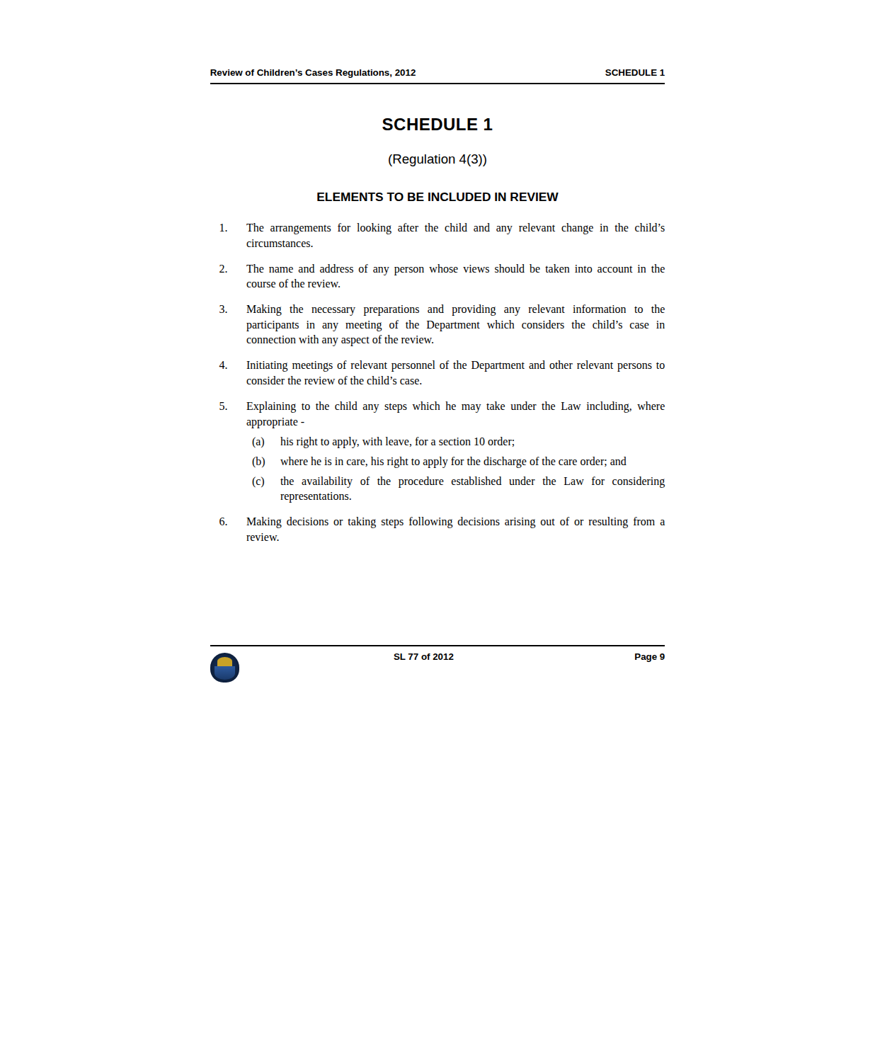Review of Children’s Cases Regulations, 2012 SCHEDULE 1
SCHEDULE 1
(Regulation 4(3))
ELEMENTS TO BE INCLUDED IN REVIEW
The arrangements for looking after the child and any relevant change in the child’s circumstances.
The name and address of any person whose views should be taken into account in the course of the review.
Making the necessary preparations and providing any relevant information to the participants in any meeting of the Department which considers the child’s case in connection with any aspect of the review.
Initiating meetings of relevant personnel of the Department and other relevant persons to consider the review of the child’s case.
Explaining to the child any steps which he may take under the Law including, where appropriate -
his right to apply, with leave, for a section 10 order;
where he is in care, his right to apply for the discharge of the care order; and
the availability of the procedure established under the Law for considering representations.
Making decisions or taking steps following decisions arising out of or resulting from a review.
SL 77 of 2012 Page 9